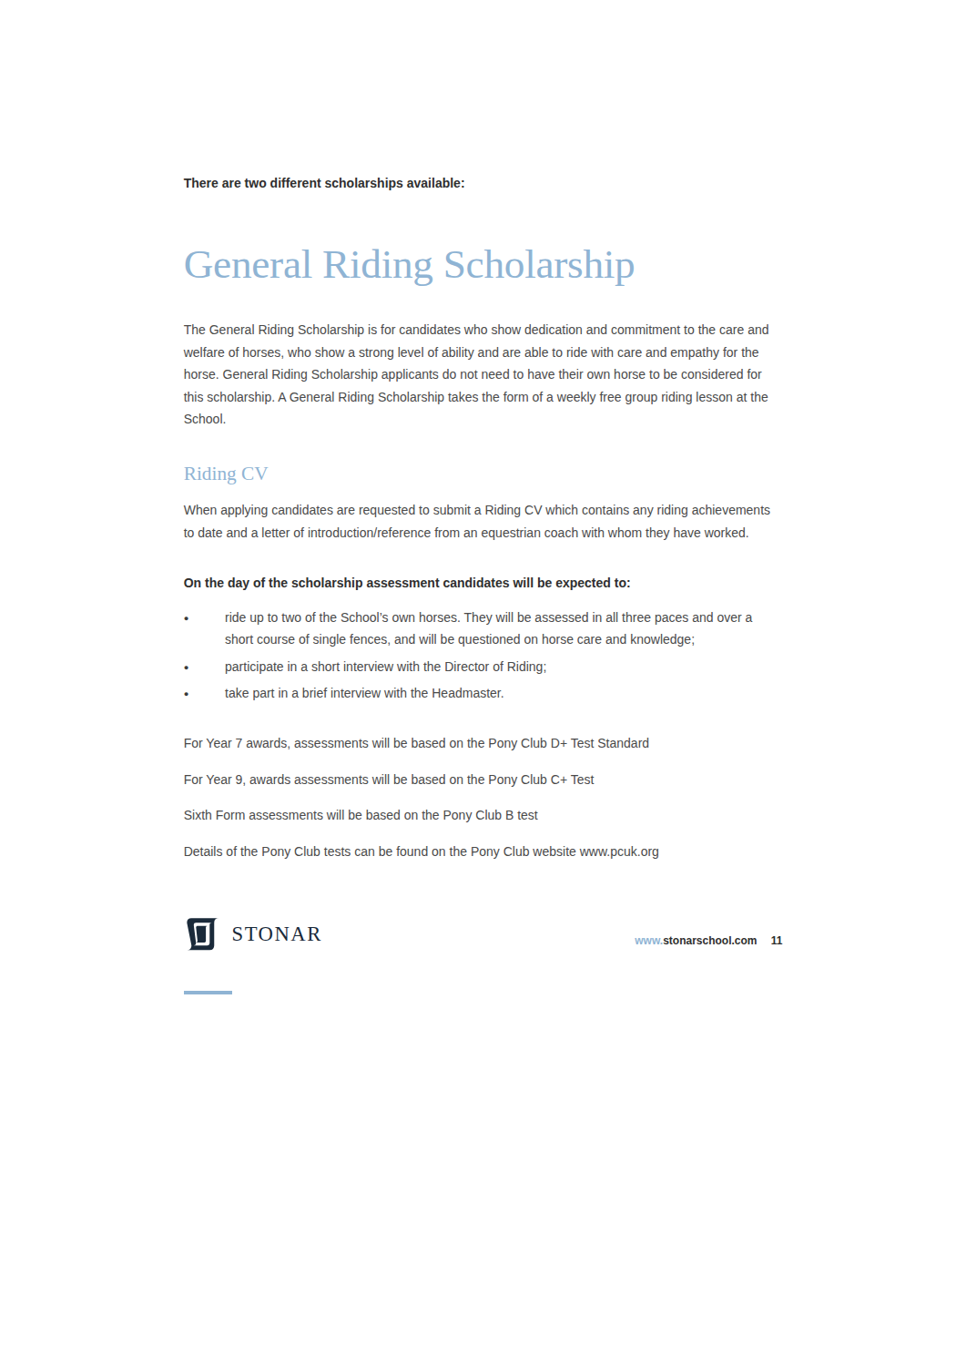There are two different scholarships available:
General Riding Scholarship
The General Riding Scholarship is for candidates who show dedication and commitment to the care and welfare of horses, who show a strong level of ability and are able to ride with care and empathy for the horse. General Riding Scholarship applicants do not need to have their own horse to be considered for this scholarship. A General Riding Scholarship takes the form of a weekly free group riding lesson at the School.
Riding CV
When applying candidates are requested to submit a Riding CV which contains any riding achievements to date and a letter of introduction/reference from an equestrian coach with whom they have worked.
On the day of the scholarship assessment candidates will be expected to:
ride up to two of the School’s own horses. They will be assessed in all three paces and over a short course of single fences, and will be questioned on horse care and knowledge;
participate in a short interview with the Director of Riding;
take part in a brief interview with the Headmaster.
For Year 7 awards, assessments will be based on the Pony Club D+ Test Standard
For Year 9, awards assessments will be based on the Pony Club C+ Test
Sixth Form assessments will be based on the Pony Club B test
Details of the Pony Club tests can be found on the Pony Club website www.pcuk.org
STONAR
www. stonarschool.com 11